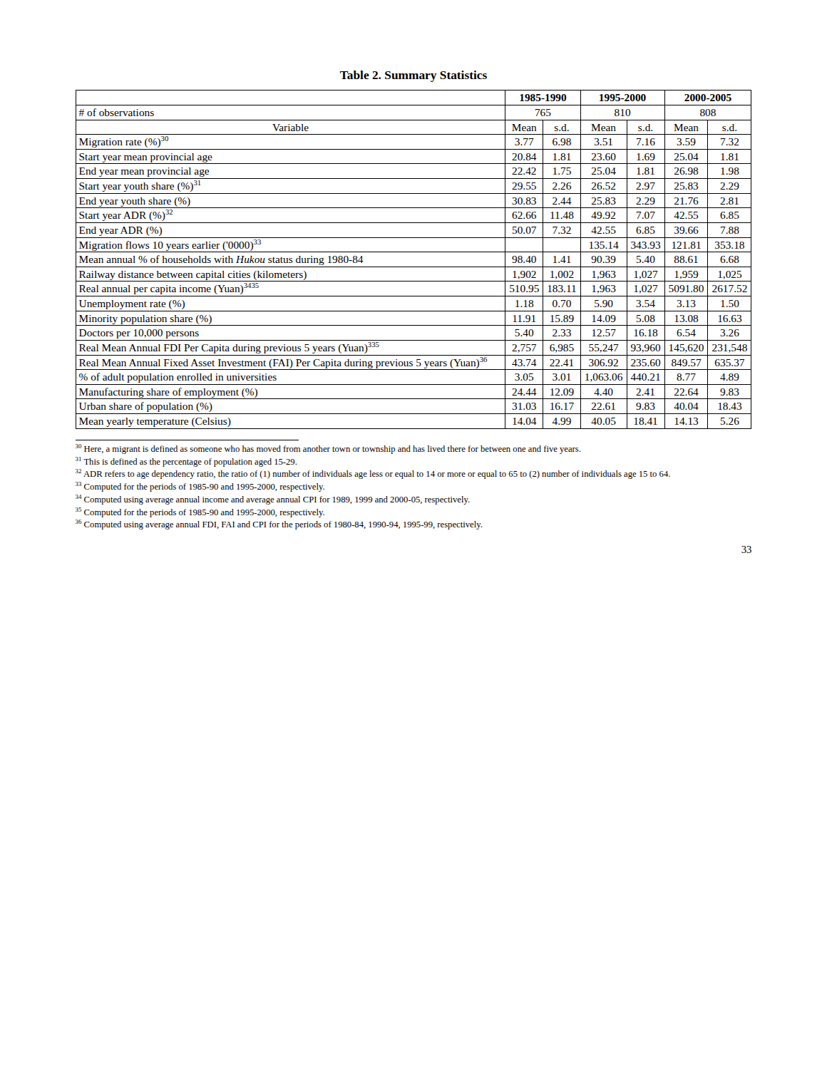Table 2. Summary Statistics
| | 1985-1990 | 1995-2000 | 2000-2005 |
| # of observations | 765 | 810 | 808 |
| Variable | Mean | s.d. | Mean | s.d. | Mean | s.d. |
| Migration rate (%) 30 | 3.77 | 6.98 | 3.51 | 7.16 | 3.59 | 7.32 |
| Start year mean provincial age | 20.84 | 1.81 | 23.60 | 1.69 | 25.04 | 1.81 |
| End year mean provincial age | 22.42 | 1.75 | 25.04 | 1.81 | 26.98 | 1.98 |
| Start year youth share (%) 31 | 29.55 | 2.26 | 26.52 | 2.97 | 25.83 | 2.29 |
| End year youth share (%) | 30.83 | 2.44 | 25.83 | 2.29 | 21.76 | 2.81 |
| Start year ADR (%) 32 | 62.66 | 11.48 | 49.92 | 7.07 | 42.55 | 6.85 |
| End year ADR (%) | 50.07 | 7.32 | 42.55 | 6.85 | 39.66 | 7.88 |
| Migration flows 10 years earlier ('0000) 33 | | | 135.14 | 343.93 | 121.81 | 353.18 |
| Mean annual % of households with Hukou status during 1980-84 | 98.40 | 1.41 | 90.39 | 5.40 | 88.61 | 6.68 |
| Railway distance between capital cities (kilometers) | 1,902 | 1,002 | 1,963 | 1,027 | 1,959 | 1,025 |
| Real annual per capita income (Yuan) 3435 | 510.95 | 183.11 | 1,963 | 1,027 | 5091.80 | 2617.52 |
| Unemployment rate (%) | 1.18 | 0.70 | 5.90 | 3.54 | 3.13 | 1.50 |
| Minority population share (%) | 11.91 | 15.89 | 14.09 | 5.08 | 13.08 | 16.63 |
| Doctors per 10,000 persons | 5.40 | 2.33 | 12.57 | 16.18 | 6.54 | 3.26 |
| Real Mean Annual FDI Per Capita during previous 5 years (Yuan) 335 | 2,757 | 6,985 | 55,247 | 93,960 | 145,620 | 231,548 |
| Real Mean Annual Fixed Asset Investment (FAI) Per Capita during previous 5 years (Yuan) 36 | 43.74 | 22.41 | 306.92 | 235.60 | 849.57 | 635.37 |
| % of adult population enrolled in universities | 3.05 | 3.01 | 1,063.06 | 440.21 | 8.77 | 4.89 |
| Manufacturing share of employment (%) | 24.44 | 12.09 | 4.40 | 2.41 | 22.64 | 9.83 |
| Urban share of population (%) | 31.03 | 16.17 | 22.61 | 9.83 | 40.04 | 18.43 |
| Mean yearly temperature (Celsius) | 14.04 | 4.99 | 40.05 | 18.41 | 14.13 | 5.26 |
30 Here, a migrant is defined as someone who has moved from another town or township and has lived there for between one and five years.
31 This is defined as the percentage of population aged 15-29.
32 ADR refers to age dependency ratio, the ratio of (1) number of individuals age less or equal to 14 or more or equal to 65 to (2) number of individuals age 15 to 64.
33 Computed for the periods of 1985-90 and 1995-2000, respectively.
34 Computed using average annual income and average annual CPI for 1989, 1999 and 2000-05, respectively.
35 Computed for the periods of 1985-90 and 1995-2000, respectively.
36 Computed using average annual FDI, FAI and CPI for the periods of 1980-84, 1990-94, 1995-99, respectively.
33